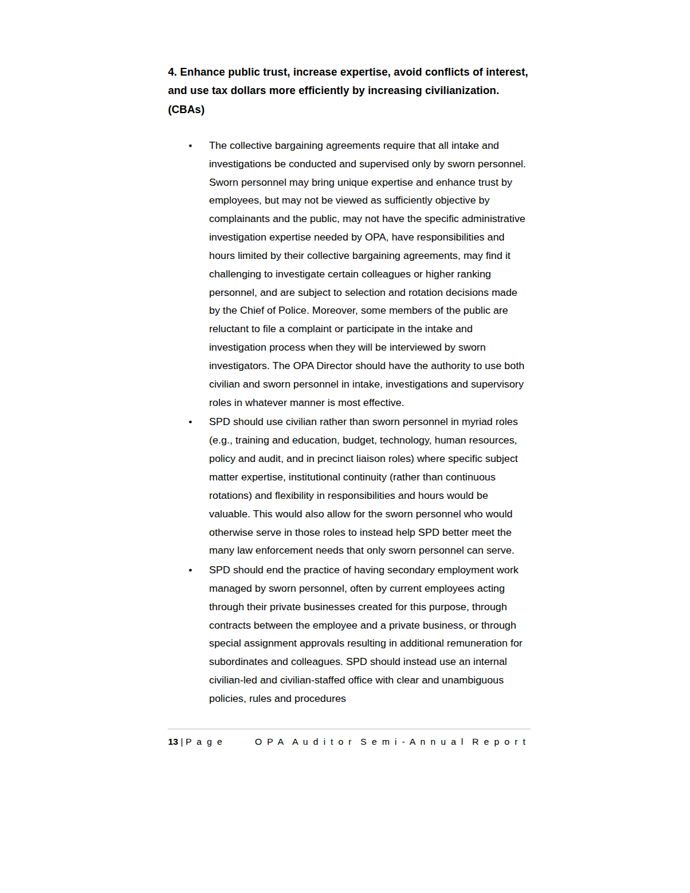4. Enhance public trust, increase expertise, avoid conflicts of interest, and use tax dollars more efficiently by increasing civilianization. (CBAs)
The collective bargaining agreements require that all intake and investigations be conducted and supervised only by sworn personnel. Sworn personnel may bring unique expertise and enhance trust by employees, but may not be viewed as sufficiently objective by complainants and the public, may not have the specific administrative investigation expertise needed by OPA, have responsibilities and hours limited by their collective bargaining agreements, may find it challenging to investigate certain colleagues or higher ranking personnel, and are subject to selection and rotation decisions made by the Chief of Police. Moreover, some members of the public are reluctant to file a complaint or participate in the intake and investigation process when they will be interviewed by sworn investigators. The OPA Director should have the authority to use both civilian and sworn personnel in intake, investigations and supervisory roles in whatever manner is most effective.
SPD should use civilian rather than sworn personnel in myriad roles (e.g., training and education, budget, technology, human resources, policy and audit, and in precinct liaison roles) where specific subject matter expertise, institutional continuity (rather than continuous rotations) and flexibility in responsibilities and hours would be valuable. This would also allow for the sworn personnel who would otherwise serve in those roles to instead help SPD better meet the many law enforcement needs that only sworn personnel can serve.
SPD should end the practice of having secondary employment work managed by sworn personnel, often by current employees acting through their private businesses created for this purpose, through contracts between the employee and a private business, or through special assignment approvals resulting in additional remuneration for subordinates and colleagues. SPD should instead use an internal civilian-led and civilian-staffed office with clear and unambiguous policies, rules and procedures
13 | P a g e O P A A u d i t o r S e m i - A n n u a l R e p o r t